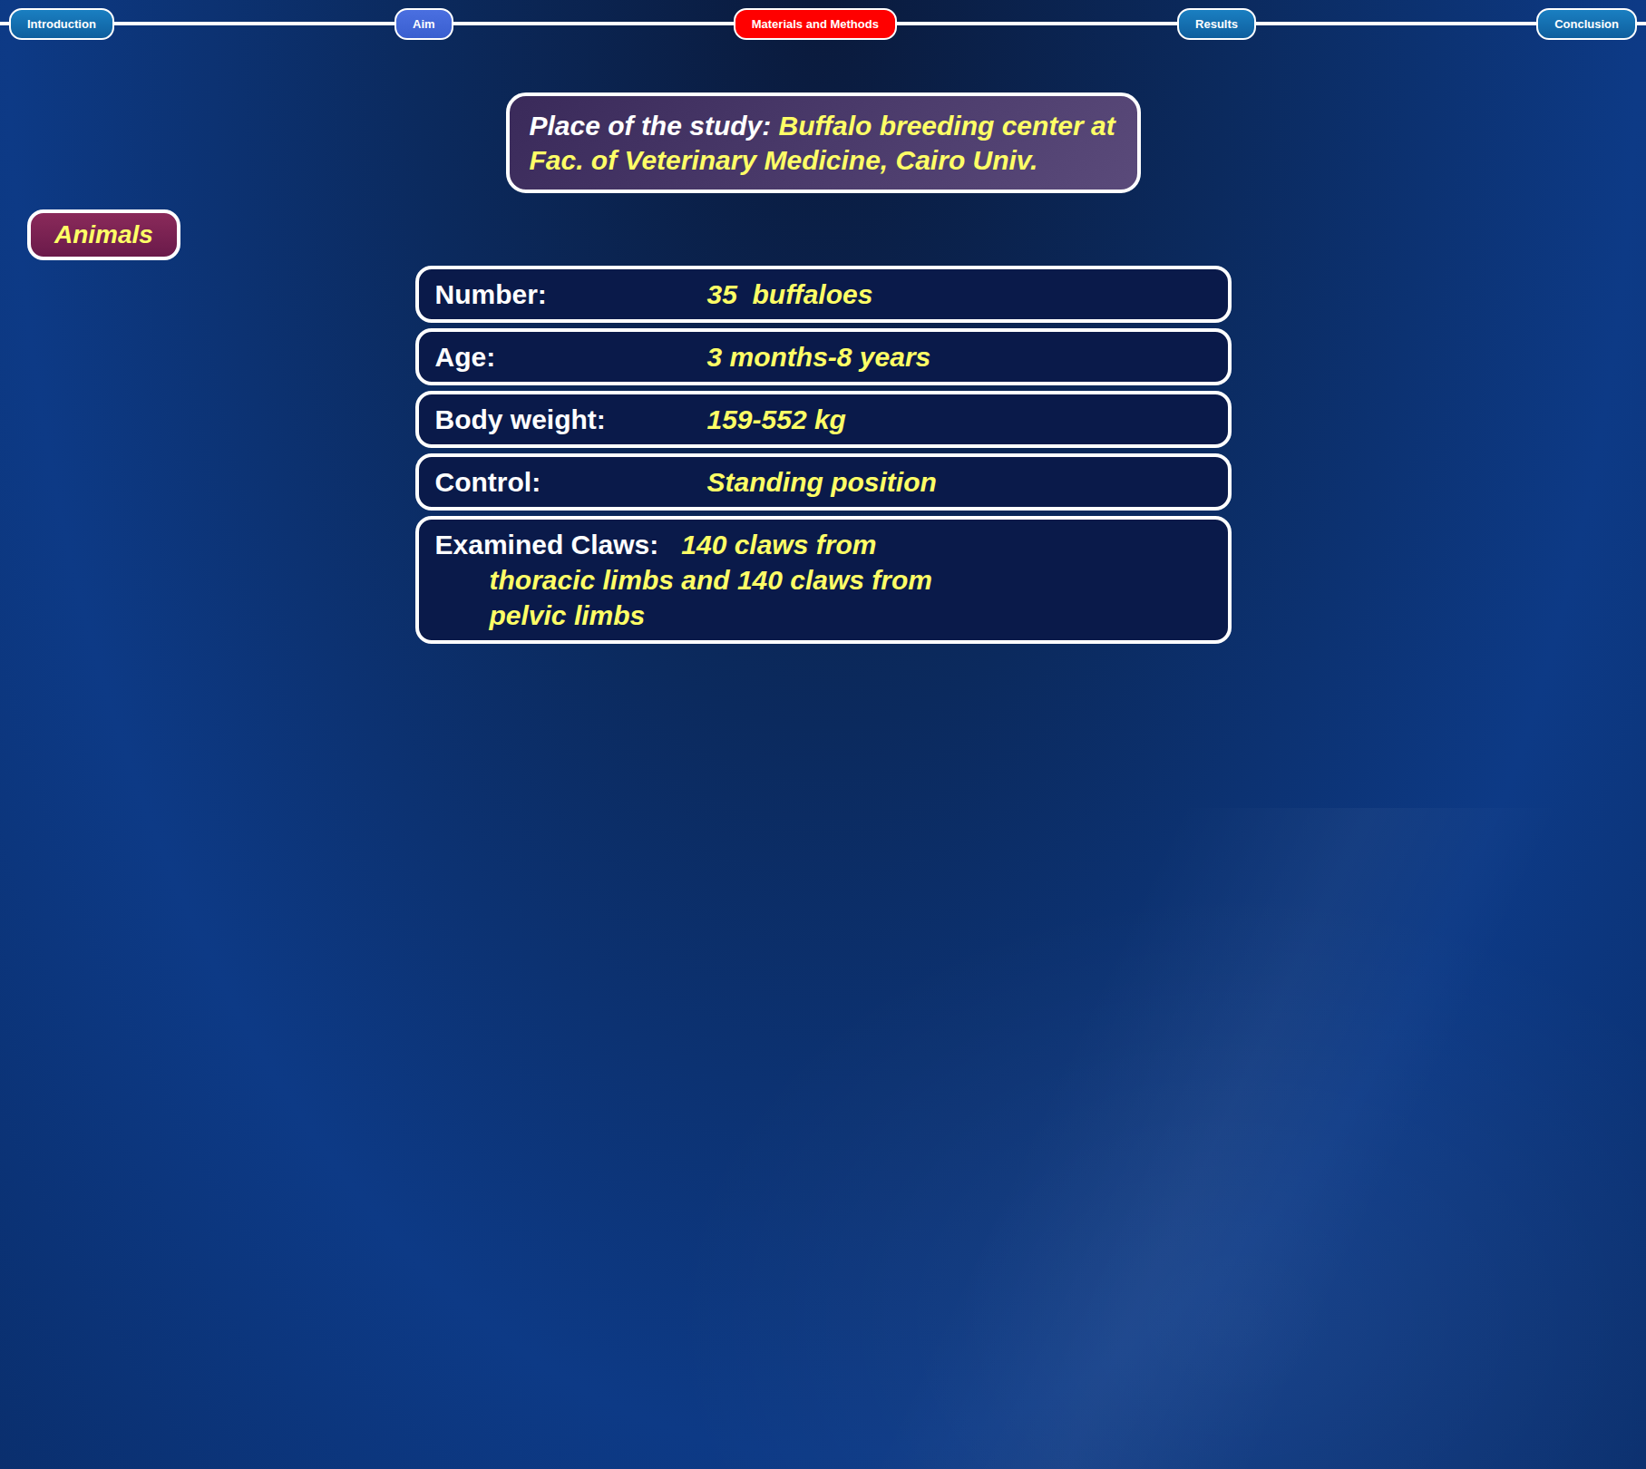Introduction
Aim
Materials and Methods
Results
Conclusion
Place of the study: Buffalo breeding center at Fac. of Veterinary Medicine, Cairo Univ.
Animals
Number: 35 buffaloes
Age: 3 months-8 years
Body weight: 159-552 kg
Control: Standing position
Examined Claws: 140 claws from thoracic limbs and 140 claws from pelvic limbs